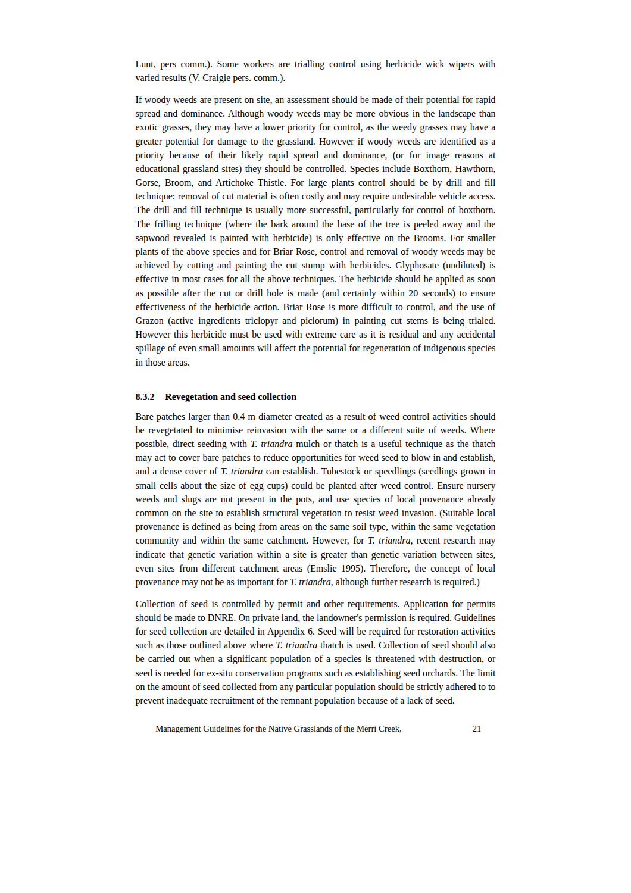Lunt, pers comm.). Some workers are trialling control using herbicide wick wipers with varied results (V. Craigie pers. comm.).
If woody weeds are present on site, an assessment should be made of their potential for rapid spread and dominance. Although woody weeds may be more obvious in the landscape than exotic grasses, they may have a lower priority for control, as the weedy grasses may have a greater potential for damage to the grassland. However if woody weeds are identified as a priority because of their likely rapid spread and dominance, (or for image reasons at educational grassland sites) they should be controlled. Species include Boxthorn, Hawthorn, Gorse, Broom, and Artichoke Thistle. For large plants control should be by drill and fill technique: removal of cut material is often costly and may require undesirable vehicle access. The drill and fill technique is usually more successful, particularly for control of boxthorn. The frilling technique (where the bark around the base of the tree is peeled away and the sapwood revealed is painted with herbicide) is only effective on the Brooms. For smaller plants of the above species and for Briar Rose, control and removal of woody weeds may be achieved by cutting and painting the cut stump with herbicides. Glyphosate (undiluted) is effective in most cases for all the above techniques. The herbicide should be applied as soon as possible after the cut or drill hole is made (and certainly within 20 seconds) to ensure effectiveness of the herbicide action. Briar Rose is more difficult to control, and the use of Grazon (active ingredients triclopyr and piclorum) in painting cut stems is being trialed. However this herbicide must be used with extreme care as it is residual and any accidental spillage of even small amounts will affect the potential for regeneration of indigenous species in those areas.
8.3.2 Revegetation and seed collection
Bare patches larger than 0.4 m diameter created as a result of weed control activities should be revegetated to minimise reinvasion with the same or a different suite of weeds. Where possible, direct seeding with T. triandra mulch or thatch is a useful technique as the thatch may act to cover bare patches to reduce opportunities for weed seed to blow in and establish, and a dense cover of T. triandra can establish. Tubestock or speedlings (seedlings grown in small cells about the size of egg cups) could be planted after weed control. Ensure nursery weeds and slugs are not present in the pots, and use species of local provenance already common on the site to establish structural vegetation to resist weed invasion. (Suitable local provenance is defined as being from areas on the same soil type, within the same vegetation community and within the same catchment. However, for T. triandra, recent research may indicate that genetic variation within a site is greater than genetic variation between sites, even sites from different catchment areas (Emslie 1995). Therefore, the concept of local provenance may not be as important for T. triandra, although further research is required.)
Collection of seed is controlled by permit and other requirements. Application for permits should be made to DNRE. On private land, the landowner's permission is required. Guidelines for seed collection are detailed in Appendix 6. Seed will be required for restoration activities such as those outlined above where T. triandra thatch is used. Collection of seed should also be carried out when a significant population of a species is threatened with destruction, or seed is needed for ex-situ conservation programs such as establishing seed orchards. The limit on the amount of seed collected from any particular population should be strictly adhered to to prevent inadequate recruitment of the remnant population because of a lack of seed.
Management Guidelines for the Native Grasslands of the Merri Creek, 21